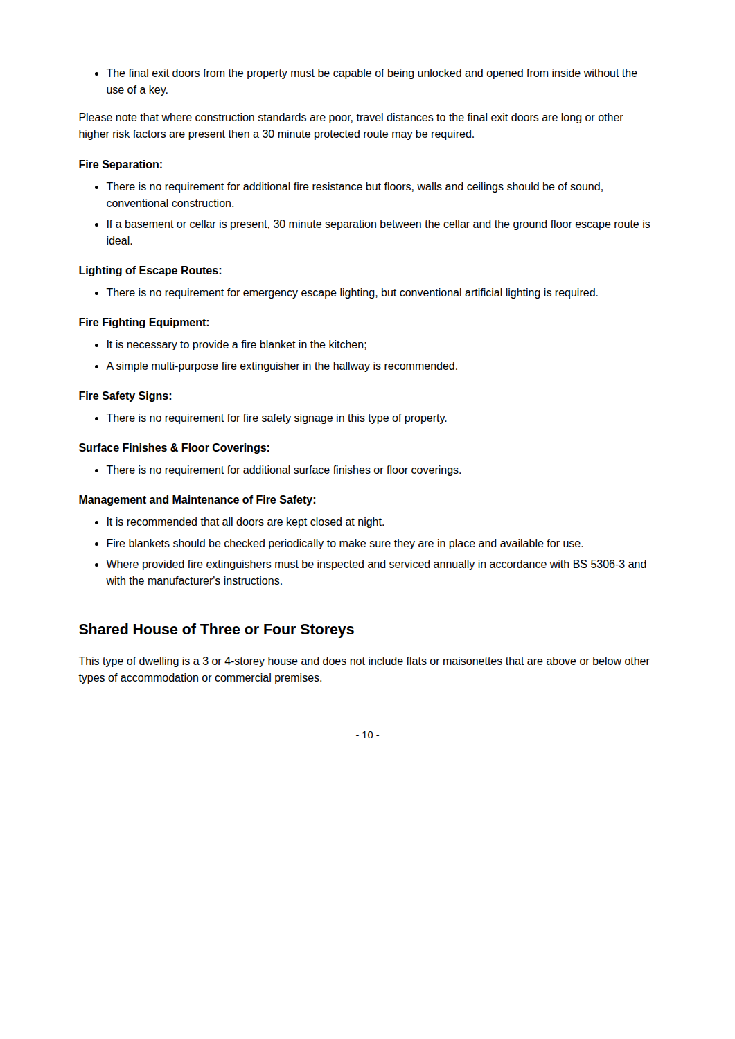The final exit doors from the property must be capable of being unlocked and opened from inside without the use of a key.
Please note that where construction standards are poor, travel distances to the final exit doors are long or other higher risk factors are present then a 30 minute protected route may be required.
Fire Separation:
There is no requirement for additional fire resistance but floors, walls and ceilings should be of sound, conventional construction.
If a basement or cellar is present, 30 minute separation between the cellar and the ground floor escape route is ideal.
Lighting of Escape Routes:
There is no requirement for emergency escape lighting, but conventional artificial lighting is required.
Fire Fighting Equipment:
It is necessary to provide a fire blanket in the kitchen;
A simple multi-purpose fire extinguisher in the hallway is recommended.
Fire Safety Signs:
There is no requirement for fire safety signage in this type of property.
Surface Finishes & Floor Coverings:
There is no requirement for additional surface finishes or floor coverings.
Management and Maintenance of Fire Safety:
It is recommended that all doors are kept closed at night.
Fire blankets should be checked periodically to make sure they are in place and available for use.
Where provided fire extinguishers must be inspected and serviced annually in accordance with BS 5306-3 and with the manufacturer's instructions.
Shared House of Three or Four Storeys
This type of dwelling is a 3 or 4-storey house and does not include flats or maisonettes that are above or below other types of accommodation or commercial premises.
- 10 -